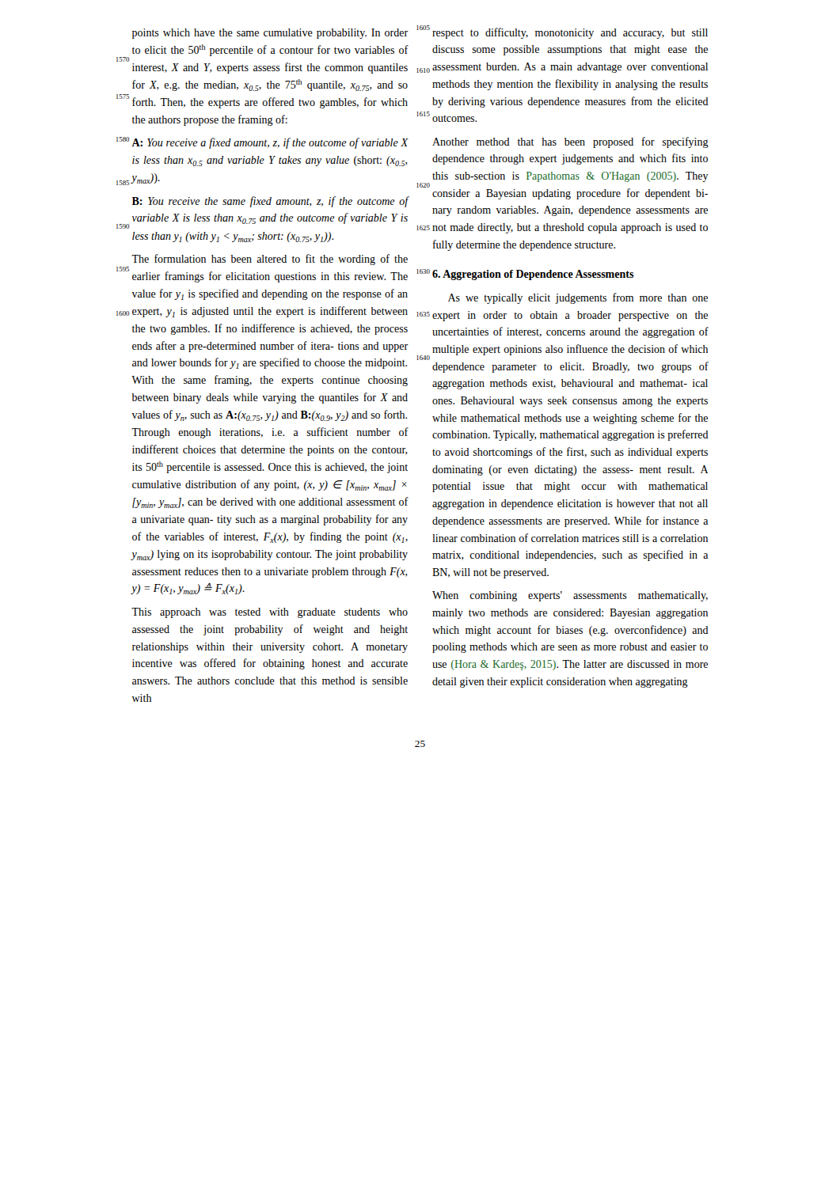points which have the same cumulative probability. In order to elicit the 50th percentile of a contour for two variables of interest, X and Y, experts assess first the common 1570quantiles for X, e.g. the median, x0.5, the 75th quantile, x0.75, and so forth. Then, the experts are offered two gambles, for which the authors propose the framing of:
A: You receive a fixed amount, z, if the outcome of variable X is less than x0.5 and variable Y takes any value 1575(short: (x0.5, ymax)).
B: You receive the same fixed amount, z, if the outcome of variable X is less than x0.75 and the outcome of variable Y is less than y1 (with y1 < ymax; short: (x0.75, y1)).
The formulation has been altered to fit the wording of 1580the earlier framings for elicitation questions in this review. The value for y1 is specified and depending on the response of an expert, y1 is adjusted until the expert is indifferent between the two gambles. If no indifference is achieved, the process ends after a pre-determined number of itera- 1585tions and upper and lower bounds for y1 are specified to choose the midpoint. With the same framing, the experts continue choosing between binary deals while varying the quantiles for X and values of yn, such as A:(x0.75, y1) and B:(x0.9, y2) and so forth. Through enough iterations, i.e. 1590a sufficient number of indifferent choices that determine the points on the contour, its 50th percentile is assessed. Once this is achieved, the joint cumulative distribution of any point, (x, y) ∈ [xmin, xmax] × [ymin, ymax], can be derived with one additional assessment of a univariate quan- 1595tity such as a marginal probability for any of the variables of interest, Fx(x), by finding the point (x1, ymax) lying on its isoprobability contour. The joint probability assessment reduces then to a univariate problem through F(x, y) = F(x1, ymax) ≙ Fx(x1).
1600 This approach was tested with graduate students who assessed the joint probability of weight and height relationships within their university cohort. A monetary incentive was offered for obtaining honest and accurate answers. The authors conclude that this method is sensible with
1605respect to difficulty, monotonicity and accuracy, but still discuss some possible assumptions that might ease the assessment burden. As a main advantage over conventional methods they mention the flexibility in analysing the results by deriving various dependence measures from the 1610elicited outcomes.
Another method that has been proposed for specifying dependence through expert judgements and which fits into this sub-section is Papathomas & O'Hagan (2005). They consider a Bayesian updating procedure for dependent bi- 1615nary random variables. Again, dependence assessments are not made directly, but a threshold copula approach is used to fully determine the dependence structure.
6. Aggregation of Dependence Assessments
As we typically elicit judgements from more than one 1620expert in order to obtain a broader perspective on the uncertainties of interest, concerns around the aggregation of multiple expert opinions also influence the decision of which dependence parameter to elicit. Broadly, two groups of aggregation methods exist, behavioural and mathemat- 1625ical ones. Behavioural ways seek consensus among the experts while mathematical methods use a weighting scheme for the combination. Typically, mathematical aggregation is preferred to avoid shortcomings of the first, such as individual experts dominating (or even dictating) the assess- 1630ment result. A potential issue that might occur with mathematical aggregation in dependence elicitation is however that not all dependence assessments are preserved. While for instance a linear combination of correlation matrices still is a correlation matrix, conditional independencies, 1635such as specified in a BN, will not be preserved.
When combining experts' assessments mathematically, mainly two methods are considered: Bayesian aggregation which might account for biases (e.g. overconfidence) and pooling methods which are seen as more robust and easier to use 1640(Hora & Kardeş, 2015). The latter are discussed in more detail given their explicit consideration when aggregating
25